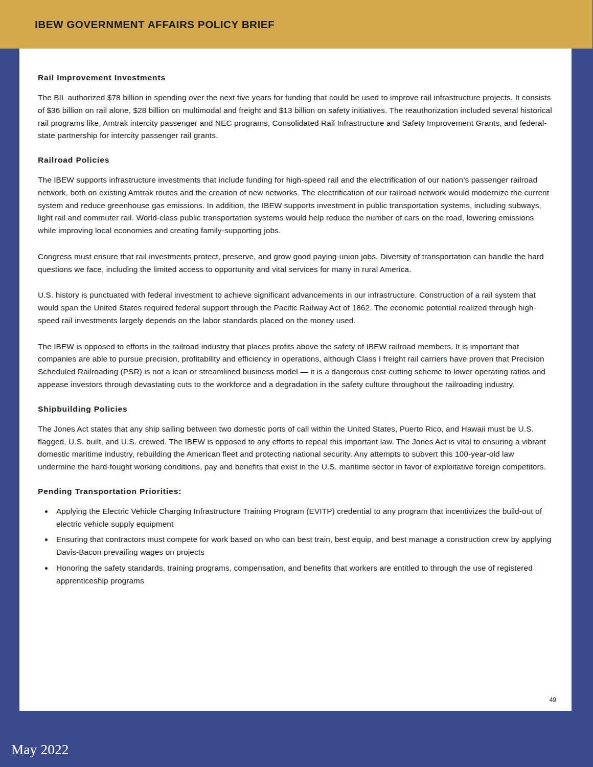IBEW GOVERNMENT AFFAIRS POLICY BRIEF
Rail Improvement Investments
The BIL authorized $78 billion in spending over the next five years for funding that could be used to improve rail infrastructure projects. It consists of $36 billion on rail alone, $28 billion on multimodal and freight and $13 billion on safety initiatives. The reauthorization included several historical rail programs like, Amtrak intercity passenger and NEC programs, Consolidated Rail Infrastructure and Safety Improvement Grants, and federal-state partnership for intercity passenger rail grants.
Railroad Policies
The IBEW supports infrastructure investments that include funding for high-speed rail and the electrification of our nation’s passenger railroad network, both on existing Amtrak routes and the creation of new networks. The electrification of our railroad network would modernize the current system and reduce greenhouse gas emissions. In addition, the IBEW supports investment in public transportation systems, including subways, light rail and commuter rail. World-class public transportation systems would help reduce the number of cars on the road, lowering emissions while improving local economies and creating family-supporting jobs.
Congress must ensure that rail investments protect, preserve, and grow good paying-union jobs. Diversity of transportation can handle the hard questions we face, including the limited access to opportunity and vital services for many in rural America.
U.S. history is punctuated with federal investment to achieve significant advancements in our infrastructure. Construction of a rail system that would span the United States required federal support through the Pacific Railway Act of 1862. The economic potential realized through high-speed rail investments largely depends on the labor standards placed on the money used.
The IBEW is opposed to efforts in the railroad industry that places profits above the safety of IBEW railroad members. It is important that companies are able to pursue precision, profitability and efficiency in operations, although Class I freight rail carriers have proven that Precision Scheduled Railroading (PSR) is not a lean or streamlined business model — it is a dangerous cost-cutting scheme to lower operating ratios and appease investors through devastating cuts to the workforce and a degradation in the safety culture throughout the railroading industry.
Shipbuilding Policies
The Jones Act states that any ship sailing between two domestic ports of call within the United States, Puerto Rico, and Hawaii must be U.S. flagged, U.S. built, and U.S. crewed. The IBEW is opposed to any efforts to repeal this important law. The Jones Act is vital to ensuring a vibrant domestic maritime industry, rebuilding the American fleet and protecting national security. Any attempts to subvert this 100-year-old law undermine the hard-fought working conditions, pay and benefits that exist in the U.S. maritime sector in favor of exploitative foreign competitors.
Pending Transportation Priorities:
Applying the Electric Vehicle Charging Infrastructure Training Program (EVITP) credential to any program that incentivizes the build-out of electric vehicle supply equipment
Ensuring that contractors must compete for work based on who can best train, best equip, and best manage a construction crew by applying Davis-Bacon prevailing wages on projects
Honoring the safety standards, training programs, compensation, and benefits that workers are entitled to through the use of registered apprenticeship programs
49
May 2022